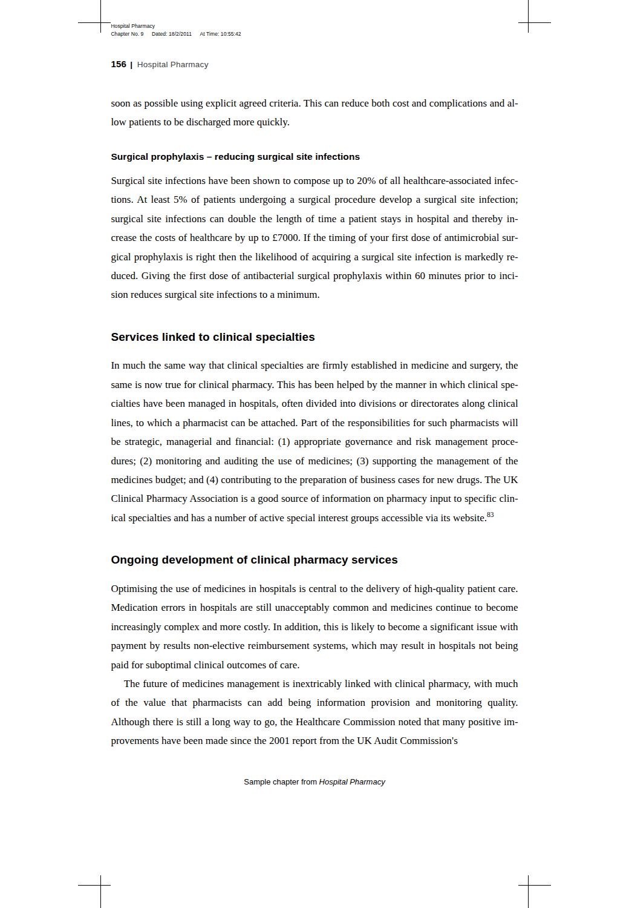Hospital Pharmacy
Chapter No. 9 Dated: 18/2/2011 At Time: 10:55:42
156|Hospital Pharmacy
soon as possible using explicit agreed criteria. This can reduce both cost and complications and allow patients to be discharged more quickly.
Surgical prophylaxis – reducing surgical site infections
Surgical site infections have been shown to compose up to 20% of all healthcare-associated infections. At least 5% of patients undergoing a surgical procedure develop a surgical site infection; surgical site infections can double the length of time a patient stays in hospital and thereby increase the costs of healthcare by up to £7000. If the timing of your first dose of antimicrobial surgical prophylaxis is right then the likelihood of acquiring a surgical site infection is markedly reduced. Giving the first dose of antibacterial surgical prophylaxis within 60 minutes prior to incision reduces surgical site infections to a minimum.
Services linked to clinical specialties
In much the same way that clinical specialties are firmly established in medicine and surgery, the same is now true for clinical pharmacy. This has been helped by the manner in which clinical specialties have been managed in hospitals, often divided into divisions or directorates along clinical lines, to which a pharmacist can be attached. Part of the responsibilities for such pharmacists will be strategic, managerial and financial: (1) appropriate governance and risk management procedures; (2) monitoring and auditing the use of medicines; (3) supporting the management of the medicines budget; and (4) contributing to the preparation of business cases for new drugs. The UK Clinical Pharmacy Association is a good source of information on pharmacy input to specific clinical specialties and has a number of active special interest groups accessible via its website.83
Ongoing development of clinical pharmacy services
Optimising the use of medicines in hospitals is central to the delivery of high-quality patient care. Medication errors in hospitals are still unacceptably common and medicines continue to become increasingly complex and more costly. In addition, this is likely to become a significant issue with payment by results non-elective reimbursement systems, which may result in hospitals not being paid for suboptimal clinical outcomes of care.
The future of medicines management is inextricably linked with clinical pharmacy, with much of the value that pharmacists can add being information provision and monitoring quality. Although there is still a long way to go, the Healthcare Commission noted that many positive improvements have been made since the 2001 report from the UK Audit Commission's
Sample chapter from Hospital Pharmacy